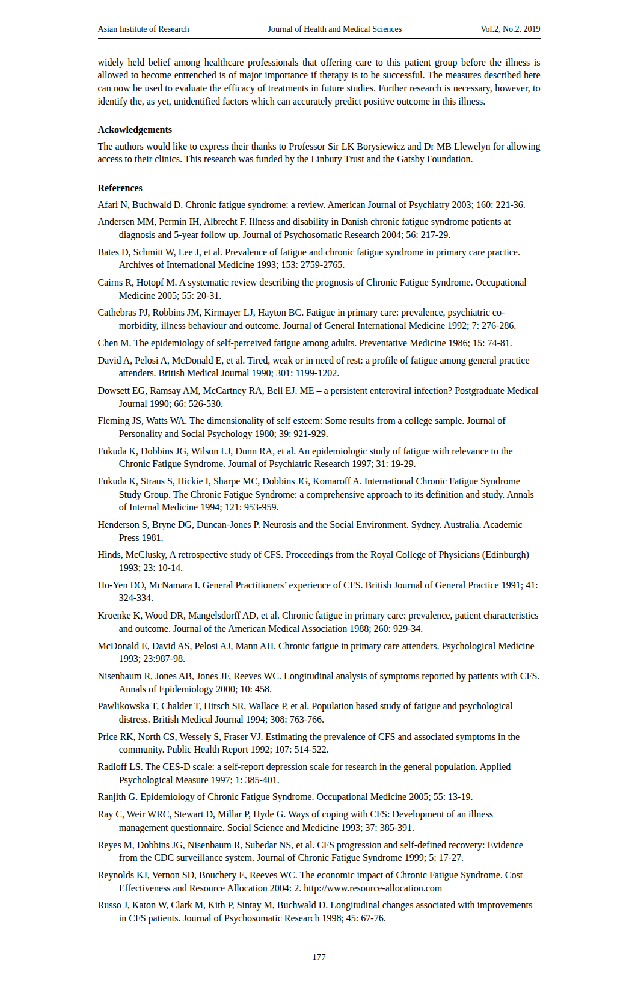Asian Institute of Research Journal of Health and Medical Sciences Vol.2, No.2, 2019
widely held belief among healthcare professionals that offering care to this patient group before the illness is allowed to become entrenched is of major importance if therapy is to be successful. The measures described here can now be used to evaluate the efficacy of treatments in future studies. Further research is necessary, however, to identify the, as yet, unidentified factors which can accurately predict positive outcome in this illness.
Ackowledgements
The authors would like to express their thanks to Professor Sir LK Borysiewicz and Dr MB Llewelyn for allowing access to their clinics. This research was funded by the Linbury Trust and the Gatsby Foundation.
References
Afari N, Buchwald D. Chronic fatigue syndrome: a review. American Journal of Psychiatry 2003; 160: 221-36.
Andersen MM, Permin IH, Albrecht F. Illness and disability in Danish chronic fatigue syndrome patients at diagnosis and 5-year follow up. Journal of Psychosomatic Research 2004; 56: 217-29.
Bates D, Schmitt W, Lee J, et al. Prevalence of fatigue and chronic fatigue syndrome in primary care practice. Archives of International Medicine 1993; 153: 2759-2765.
Cairns R, Hotopf M. A systematic review describing the prognosis of Chronic Fatigue Syndrome. Occupational Medicine 2005; 55: 20-31.
Cathebras PJ, Robbins JM, Kirmayer LJ, Hayton BC. Fatigue in primary care: prevalence, psychiatric co-morbidity, illness behaviour and outcome. Journal of General International Medicine 1992; 7: 276-286.
Chen M. The epidemiology of self-perceived fatigue among adults. Preventative Medicine 1986; 15: 74-81.
David A, Pelosi A, McDonald E, et al. Tired, weak or in need of rest: a profile of fatigue among general practice attenders. British Medical Journal 1990; 301: 1199-1202.
Dowsett EG, Ramsay AM, McCartney RA, Bell EJ. ME – a persistent enteroviral infection? Postgraduate Medical Journal 1990; 66: 526-530.
Fleming JS, Watts WA. The dimensionality of self esteem: Some results from a college sample. Journal of Personality and Social Psychology 1980; 39: 921-929.
Fukuda K, Dobbins JG, Wilson LJ, Dunn RA, et al. An epidemiologic study of fatigue with relevance to the Chronic Fatigue Syndrome. Journal of Psychiatric Research 1997; 31: 19-29.
Fukuda K, Straus S, Hickie I, Sharpe MC, Dobbins JG, Komaroff A. International Chronic Fatigue Syndrome Study Group. The Chronic Fatigue Syndrome: a comprehensive approach to its definition and study. Annals of Internal Medicine 1994; 121: 953-959.
Henderson S, Bryne DG, Duncan-Jones P. Neurosis and the Social Environment. Sydney. Australia. Academic Press 1981.
Hinds, McClusky, A retrospective study of CFS. Proceedings from the Royal College of Physicians (Edinburgh) 1993; 23: 10-14.
Ho-Yen DO, McNamara I. General Practitioners’ experience of CFS. British Journal of General Practice 1991; 41: 324-334.
Kroenke K, Wood DR, Mangelsdorff AD, et al. Chronic fatigue in primary care: prevalence, patient characteristics and outcome. Journal of the American Medical Association 1988; 260: 929-34.
McDonald E, David AS, Pelosi AJ, Mann AH. Chronic fatigue in primary care attenders. Psychological Medicine 1993; 23:987-98.
Nisenbaum R, Jones AB, Jones JF, Reeves WC. Longitudinal analysis of symptoms reported by patients with CFS. Annals of Epidemiology 2000; 10: 458.
Pawlikowska T, Chalder T, Hirsch SR, Wallace P, et al. Population based study of fatigue and psychological distress. British Medical Journal 1994; 308: 763-766.
Price RK, North CS, Wessely S, Fraser VJ. Estimating the prevalence of CFS and associated symptoms in the community. Public Health Report 1992; 107: 514-522.
Radloff LS. The CES-D scale: a self-report depression scale for research in the general population. Applied Psychological Measure 1997; 1: 385-401.
Ranjith G. Epidemiology of Chronic Fatigue Syndrome. Occupational Medicine 2005; 55: 13-19.
Ray C, Weir WRC, Stewart D, Millar P, Hyde G. Ways of coping with CFS: Development of an illness management questionnaire. Social Science and Medicine 1993; 37: 385-391.
Reyes M, Dobbins JG, Nisenbaum R, Subedar NS, et al. CFS progression and self-defined recovery: Evidence from the CDC surveillance system. Journal of Chronic Fatigue Syndrome 1999; 5: 17-27.
Reynolds KJ, Vernon SD, Bouchery E, Reeves WC. The economic impact of Chronic Fatigue Syndrome. Cost Effectiveness and Resource Allocation 2004: 2. http://www.resource-allocation.com
Russo J, Katon W, Clark M, Kith P, Sintay M, Buchwald D. Longitudinal changes associated with improvements in CFS patients. Journal of Psychosomatic Research 1998; 45: 67-76.
177